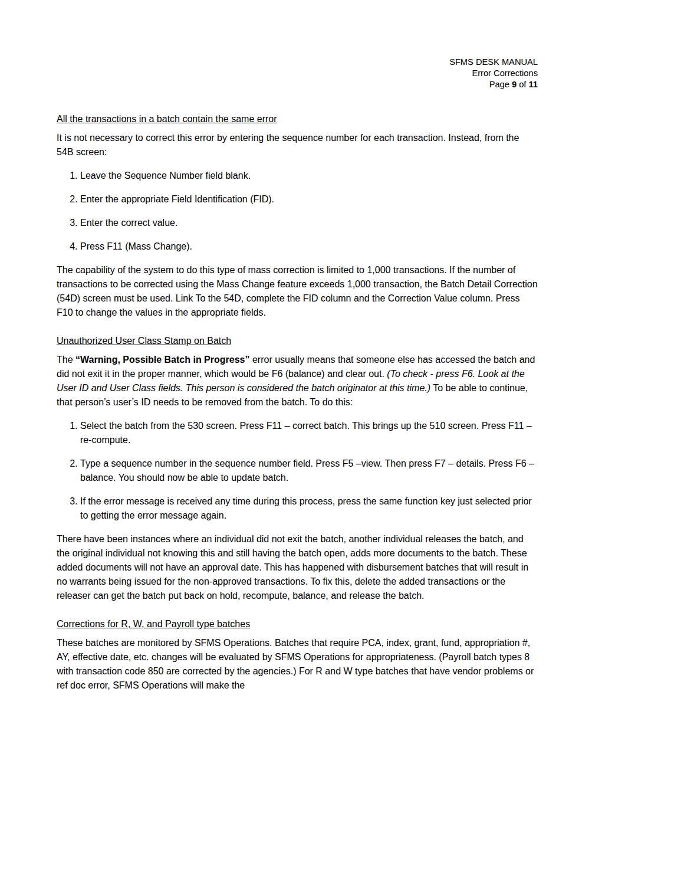SFMS DESK MANUAL
Error Corrections
Page 9 of 11
All the transactions in a batch contain the same error
It is not necessary to correct this error by entering the sequence number for each transaction. Instead, from the 54B screen:
Leave the Sequence Number field blank.
Enter the appropriate Field Identification (FID).
Enter the correct value.
Press F11 (Mass Change).
The capability of the system to do this type of mass correction is limited to 1,000 transactions. If the number of transactions to be corrected using the Mass Change feature exceeds 1,000 transaction, the Batch Detail Correction (54D) screen must be used. Link To the 54D, complete the FID column and the Correction Value column. Press F10 to change the values in the appropriate fields.
Unauthorized User Class Stamp on Batch
The “Warning, Possible Batch in Progress” error usually means that someone else has accessed the batch and did not exit it in the proper manner, which would be F6 (balance) and clear out. (To check - press F6. Look at the User ID and User Class fields. This person is considered the batch originator at this time.) To be able to continue, that person’s user’s ID needs to be removed from the batch. To do this:
Select the batch from the 530 screen. Press F11 – correct batch. This brings up the 510 screen. Press F11 – re-compute.
Type a sequence number in the sequence number field. Press F5 –view. Then press F7 – details. Press F6 – balance. You should now be able to update batch.
If the error message is received any time during this process, press the same function key just selected prior to getting the error message again.
There have been instances where an individual did not exit the batch, another individual releases the batch, and the original individual not knowing this and still having the batch open, adds more documents to the batch. These added documents will not have an approval date. This has happened with disbursement batches that will result in no warrants being issued for the non-approved transactions. To fix this, delete the added transactions or the releaser can get the batch put back on hold, recompute, balance, and release the batch.
Corrections for R, W, and Payroll type batches
These batches are monitored by SFMS Operations. Batches that require PCA, index, grant, fund, appropriation #, AY, effective date, etc. changes will be evaluated by SFMS Operations for appropriateness. (Payroll batch types 8 with transaction code 850 are corrected by the agencies.) For R and W type batches that have vendor problems or ref doc error, SFMS Operations will make the